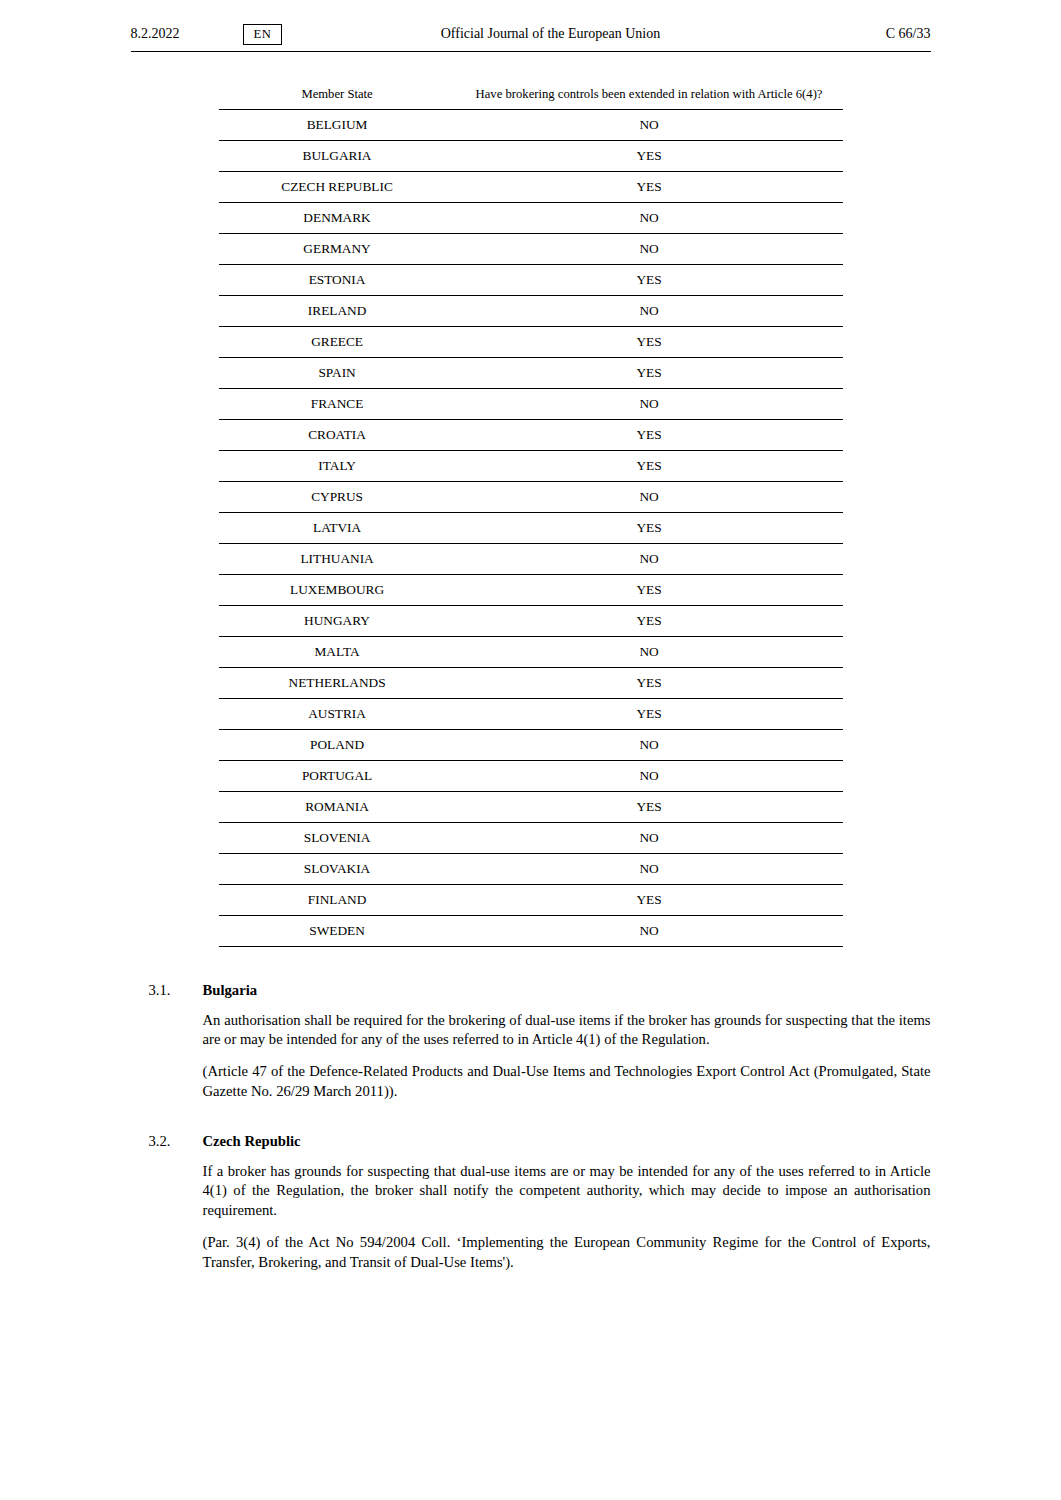8.2.2022
EN
Official Journal of the European Union
C 66/33
| Member State | Have brokering controls been extended in relation with Article 6(4)? |
| --- | --- |
| BELGIUM | NO |
| BULGARIA | YES |
| CZECH REPUBLIC | YES |
| DENMARK | NO |
| GERMANY | NO |
| ESTONIA | YES |
| IRELAND | NO |
| GREECE | YES |
| SPAIN | YES |
| FRANCE | NO |
| CROATIA | YES |
| ITALY | YES |
| CYPRUS | NO |
| LATVIA | YES |
| LITHUANIA | NO |
| LUXEMBOURG | YES |
| HUNGARY | YES |
| MALTA | NO |
| NETHERLANDS | YES |
| AUSTRIA | YES |
| POLAND | NO |
| PORTUGAL | NO |
| ROMANIA | YES |
| SLOVENIA | NO |
| SLOVAKIA | NO |
| FINLAND | YES |
| SWEDEN | NO |
3.1.
Bulgaria
An authorisation shall be required for the brokering of dual-use items if the broker has grounds for suspecting that the items are or may be intended for any of the uses referred to in Article 4(1) of the Regulation.
(Article 47 of the Defence-Related Products and Dual-Use Items and Technologies Export Control Act (Promulgated, State Gazette No. 26/29 March 2011)).
3.2.
Czech Republic
If a broker has grounds for suspecting that dual-use items are or may be intended for any of the uses referred to in Article 4(1) of the Regulation, the broker shall notify the competent authority, which may decide to impose an authorisation requirement.
(Par. 3(4) of the Act No 594/2004 Coll. ‘Implementing the European Community Regime for the Control of Exports, Transfer, Brokering, and Transit of Dual-Use Items').